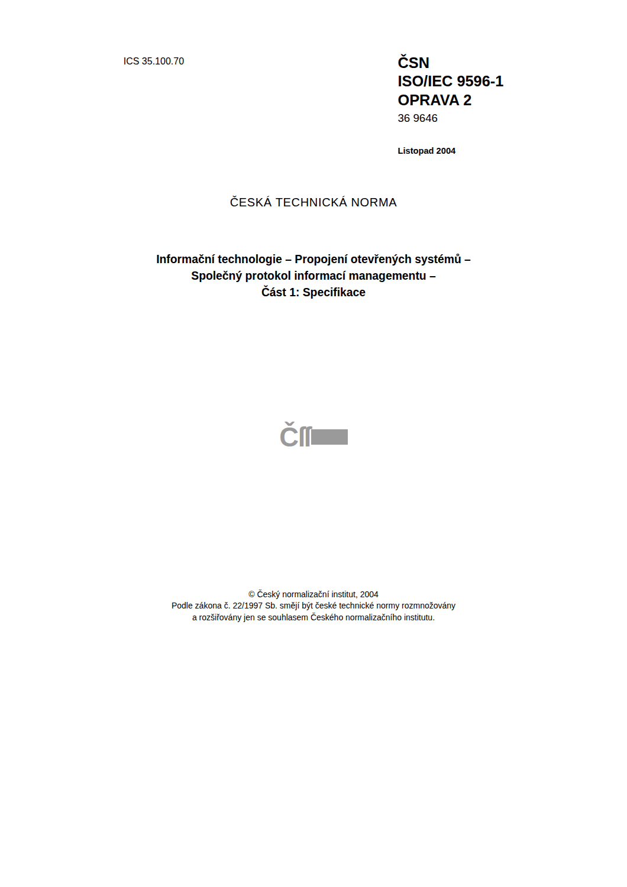ICS 35.100.70
ČSN ISO/IEC 9596-1 OPRAVA 2 36 9646
Listopad 2004
ČESKÁ TECHNICKÁ NORMA
Informační technologie – Propojení otevřených systémů –
Společný protokol informací managementu –
Část 1: Specifikace
Čſſ
© Český normalizační institut, 2004
Podle zákona č. 22/1997 Sb. smějí být české technické normy rozmnožovány
a rozšiřovány jen se souhlasem Českého normalizačního institutu.